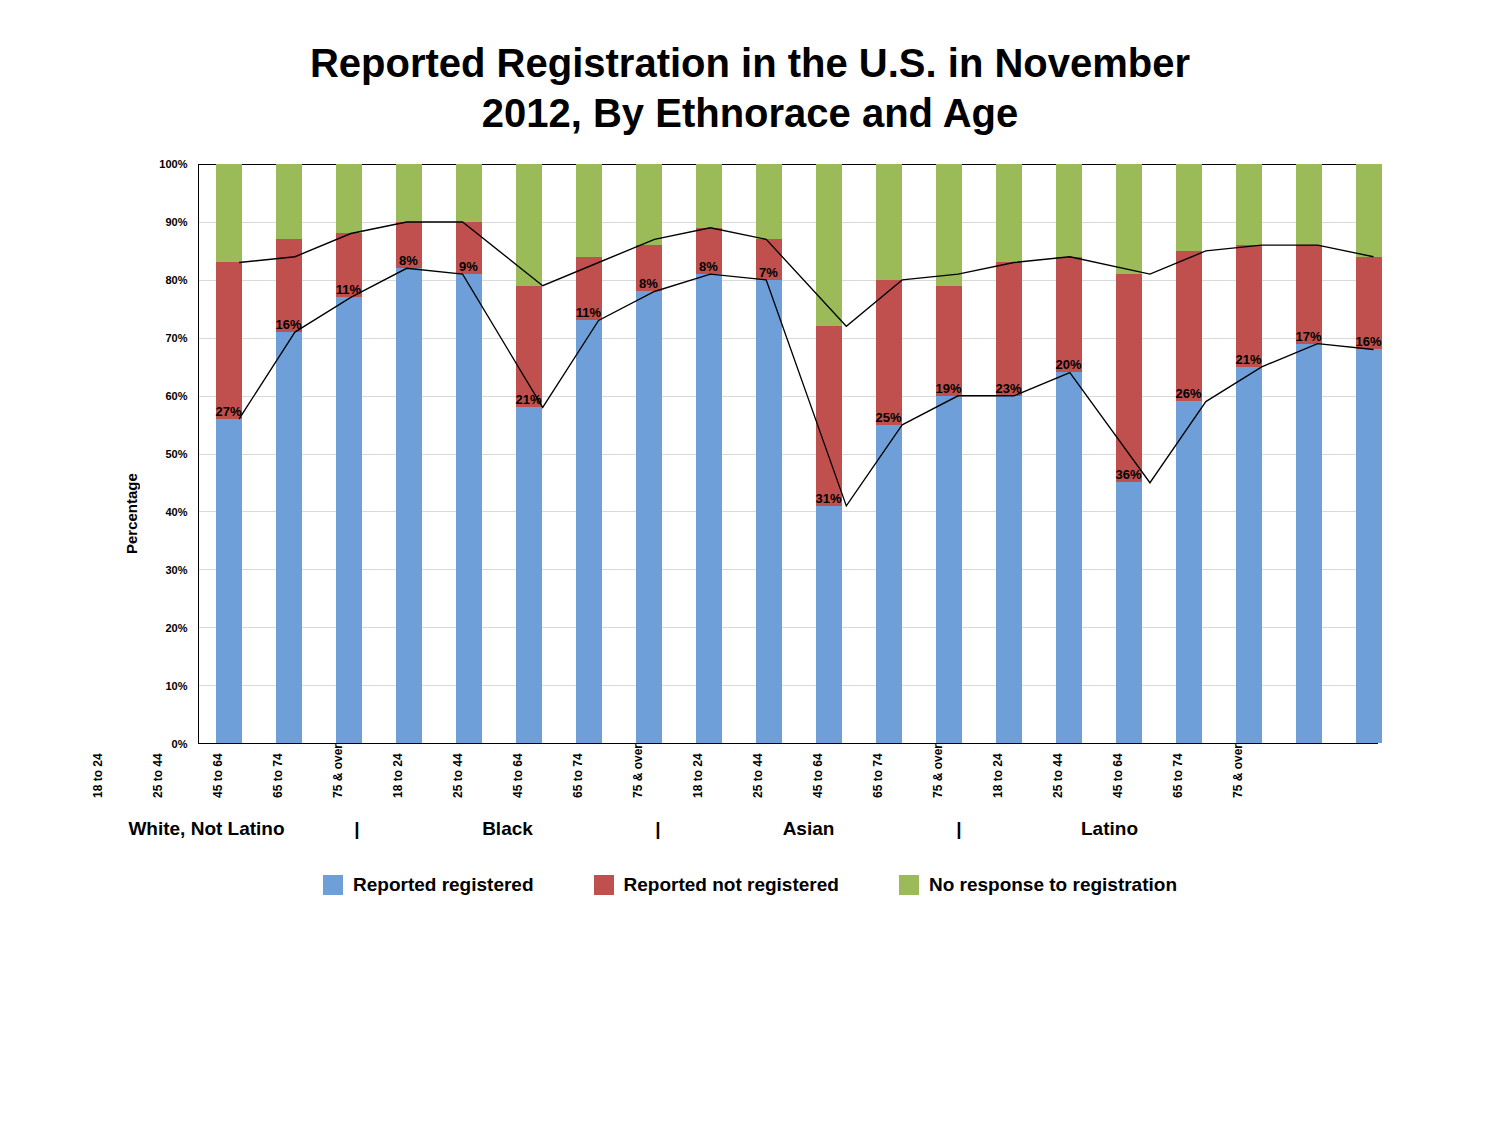Reported Registration in the U.S. in November
2012, By Ethnorace and Age
Percentage
100% 90% 80% 70% 60% 50% 40% 30% 20% 10% 0%
27%
16%
11%
8%
9%
21%
11%
8%
8%
7%
31%
25%
19%
23%
20%
36%
26%
21%
17%
16%
18 to 24
25 to 44
45 to 64
65 to 74
75 & over
18 to 24
25 to 44
45 to 64
65 to 74
75 & over
18 to 24
25 to 44
45 to 64
65 to 74
75 & over
18 to 24
25 to 44
45 to 64
65 to 74
75 & over
White, Not Latino
|
Black
|
Asian
|
Latino
Reported registered
Reported not registered
No response to registration